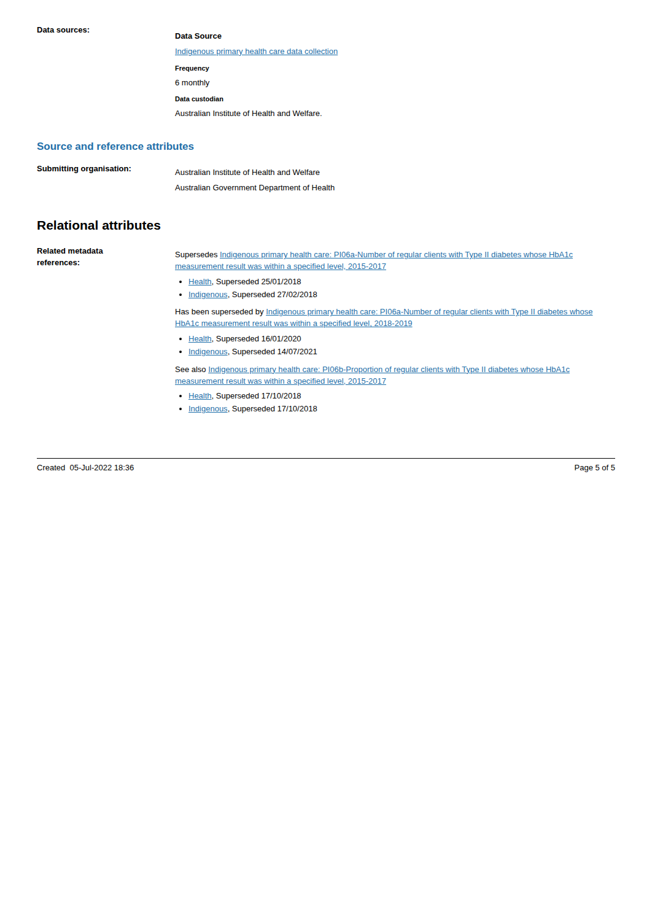Data sources:
Data Source
Indigenous primary health care data collection
Frequency
6 monthly
Data custodian
Australian Institute of Health and Welfare.
Source and reference attributes
Submitting organisation:
Australian Institute of Health and Welfare
Australian Government Department of Health
Relational attributes
Related metadata
references:
Supersedes Indigenous primary health care: PI06a-Number of regular clients with Type II diabetes whose HbA1c measurement result was within a specified level, 2015-2017
Health, Superseded 25/01/2018
Indigenous, Superseded 27/02/2018
Has been superseded by Indigenous primary health care: PI06a-Number of regular clients with Type II diabetes whose HbA1c measurement result was within a specified level, 2018-2019
Health, Superseded 16/01/2020
Indigenous, Superseded 14/07/2021
See also Indigenous primary health care: PI06b-Proportion of regular clients with Type II diabetes whose HbA1c measurement result was within a specified level, 2015-2017
Health, Superseded 17/10/2018
Indigenous, Superseded 17/10/2018
Created 05-Jul-2022 18:36
Page 5 of 5